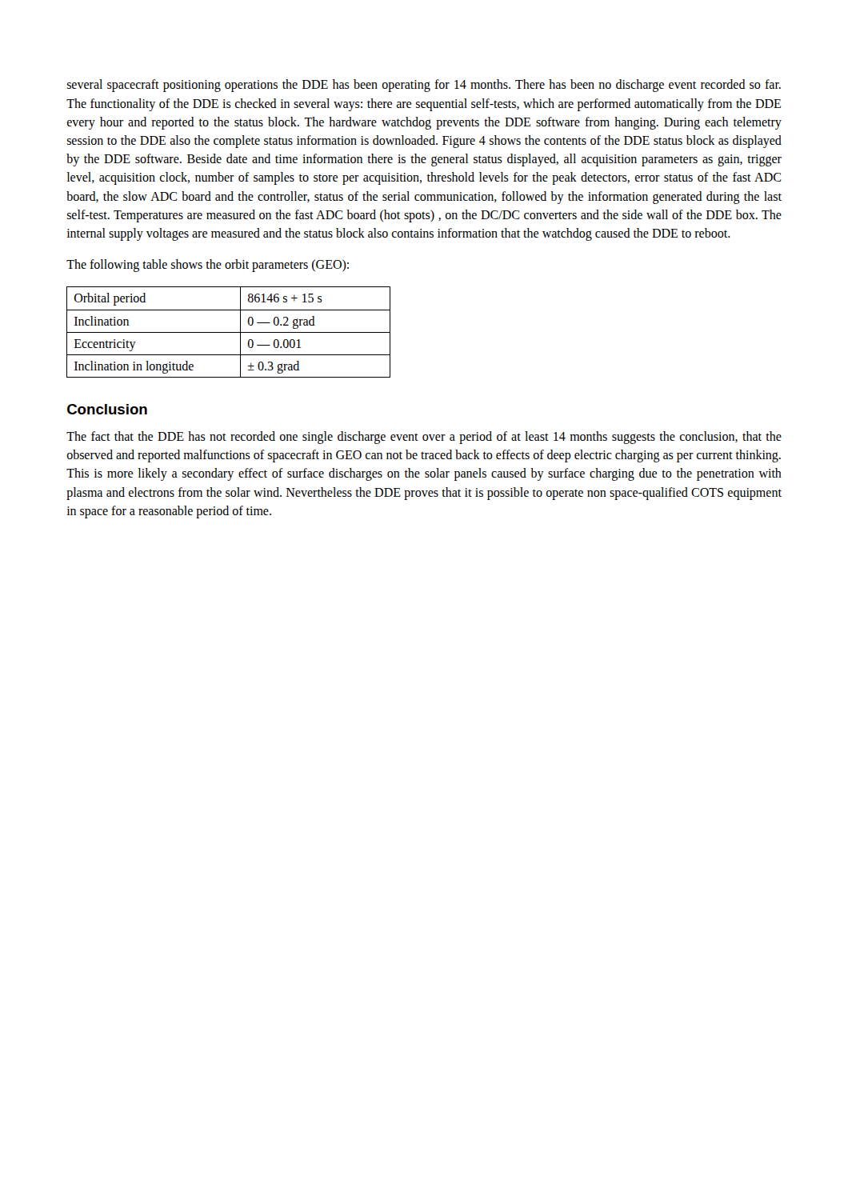several spacecraft positioning operations the DDE has been operating for 14 months. There has been no discharge event recorded so far. The functionality of the DDE is checked in several ways: there are sequential self-tests, which are performed automatically from the DDE every hour and reported to the status block. The hardware watchdog prevents the DDE software from hanging. During each telemetry session to the DDE also the complete status information is downloaded. Figure 4 shows the contents of the DDE status block as displayed by the DDE software. Beside date and time information there is the general status displayed, all acquisition parameters as gain, trigger level, acquisition clock, number of samples to store per acquisition, threshold levels for the peak detectors, error status of the fast ADC board, the slow ADC board and the controller, status of the serial communication, followed by the information generated during the last self-test. Temperatures are measured on the fast ADC board (hot spots) , on the DC/DC converters and the side wall of the DDE box. The internal supply voltages are measured and the status block also contains information that the watchdog caused the DDE to reboot.
The following table shows the orbit parameters (GEO):
| Orbital period | 86146 s + 15 s |
| Inclination | 0 — 0.2 grad |
| Eccentricity | 0 — 0.001 |
| Inclination in longitude | ± 0.3 grad |
Conclusion
The fact that the DDE has not recorded one single discharge event over a period of at least 14 months suggests the conclusion, that the observed and reported malfunctions of spacecraft in GEO can not be traced back to effects of deep electric charging as per current thinking. This is more likely a secondary effect of surface discharges on the solar panels caused by surface charging due to the penetration with plasma and electrons from the solar wind. Nevertheless the DDE proves that it is possible to operate non space-qualified COTS equipment in space for a reasonable period of time.